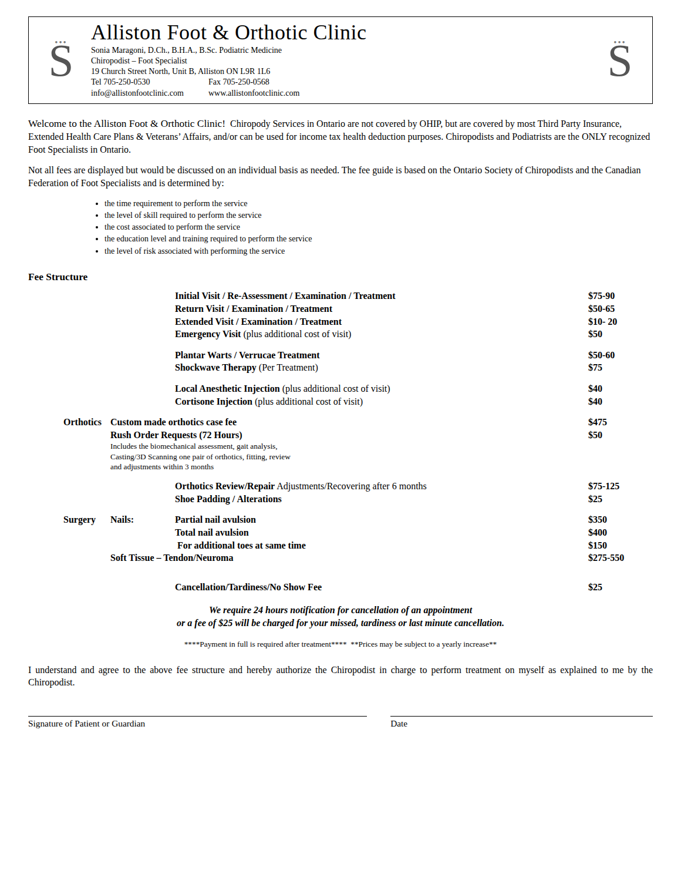•••S
Alliston Foot & Orthotic Clinic
Sonia Maragoni, D.Ch., B.H.A., B.Sc. Podiatric Medicine
Chiropodist – Foot Specialist
19 Church Street North, Unit B, Alliston ON L9R 1L6
Tel 705-250-0530 Fax 705-250-0568
info@allistonfootclinic.com www.allistonfootclinic.com
•••S
Welcome to the Alliston Foot & Orthotic Clinic! Chiropody Services in Ontario are not covered by OHIP, but are covered by most Third Party Insurance, Extended Health Care Plans & Veterans’ Affairs, and/or can be used for income tax health deduction purposes. Chiropodists and Podiatrists are the ONLY recognized Foot Specialists in Ontario.
Not all fees are displayed but would be discussed on an individual basis as needed. The fee guide is based on the Ontario Society of Chiropodists and the Canadian Federation of Foot Specialists and is determined by:
the time requirement to perform the service
the level of skill required to perform the service
the cost associated to perform the service
the education level and training required to perform the service
the level of risk associated with performing the service
Fee Structure
| | | Initial Visit / Re-Assessment / Examination / Treatment | $75-90 |
| | | Return Visit / Examination / Treatment | $50-65 |
| | | Extended Visit / Examination / Treatment | $10- 20 |
| | | Emergency Visit (plus additional cost of visit) | $50 |
| | | Plantar Warts / Verrucae Treatment | $50-60 |
| | | Shockwave Therapy (Per Treatment) | $75 |
| | | Local Anesthetic Injection (plus additional cost of visit) | $40 |
| | | Cortisone Injection (plus additional cost of visit) | $40 |
| Orthotics | Custom made orthotics case fee | $475 |
| | Rush Order Requests (72 Hours) | $50 |
| | Includes the biomechanical assessment, gait analysis, Casting/3D Scanning one pair of orthotics, fitting, review and adjustments within 3 months |
| | | Orthotics Review/Repair Adjustments/Recovering after 6 months | $75-125 |
| | | Shoe Padding / Alterations | $25 |
| Surgery | Nails: | Partial nail avulsion | $350 |
| | | Total nail avulsion | $400 |
| | | For additional toes at same time | $150 |
| | Soft Tissue – Tendon/Neuroma | $275-550 |
| | | Cancellation/Tardiness/No Show Fee | $25 |
We require 24 hours notification for cancellation of an appointment
or a fee of $25 will be charged for your missed, tardiness or last minute cancellation.
****Payment in full is required after treatment**** **Prices may be subject to a yearly increase**
I understand and agree to the above fee structure and hereby authorize the Chiropodist in charge to perform treatment on myself as explained to me by the Chiropodist.
Signature of Patient or Guardian
Date